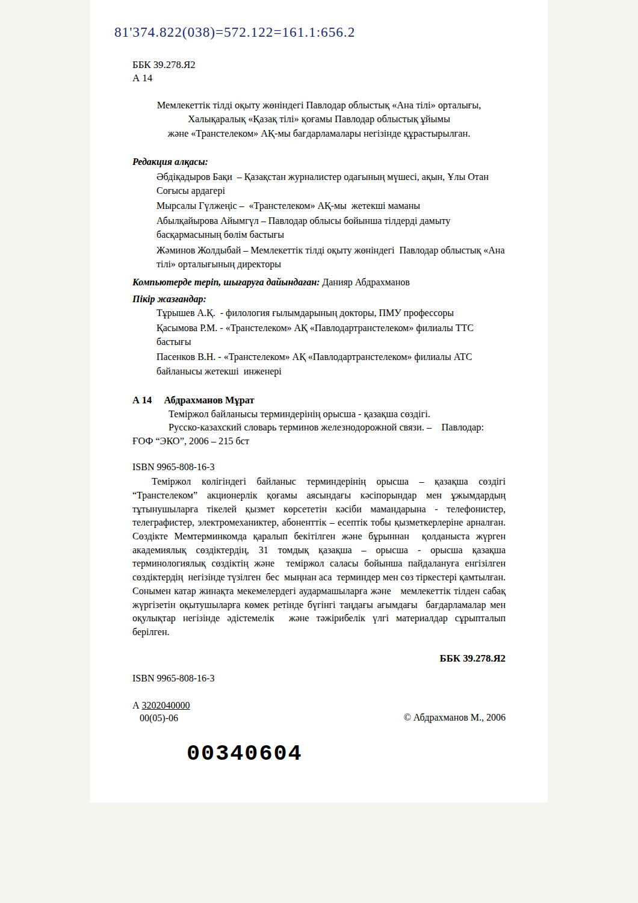81'374.822(038)=572.122=161.1:656.2
ББК 39.278.Я2
А 14
Мемлекеттік тілді оқыту жөніндегі Павлодар облыстық «Ана тілі» орталығы,
Халықаралық «Қазақ тілі» қоғамы Павлодар облыстық ұйымы
және «Транстелеком» АҚ-мы бағдарламалары негізінде құрастырылған.
Редакция алқасы:
Әбдіқадыров Бақи – Қазақстан журналистер одағының мүшесі, ақын, Ұлы Отан Соғысы ардагері
Мырсалы Гүлжеңіс – «Транстелеком» АҚ-мы жетекші маманы
Абылқайырова Айымгүл – Павлодар облысы бойынша тілдерді дамыту басқармасының бөлім бастығы
Жәминов Жолдыбай – Мемлекеттік тілді оқыту жөніндегі Павлодар облыстық «Ана тілі» орталығының директоры
Компьютерде теріп, шығаруға дайындаған: Данияр Абдрахманов
Пікір жазғандар:
Тұрышев А.Қ. - филология ғылымдарының докторы, ПМУ профессоры
Қасымова Р.М. - «Транстелеком» АҚ «Павлодартранстелеком» филиалы ТТС бастығы
Пасенков В.Н. - «Транстелеком» АҚ «Павлодартранстелеком» филиалы АТС байланысы жетекші инженері
А 14 Абдрахманов Мұрат
Теміржол байланысы терминдерінің орысша - қазақша сөздігі.
Русско-казахский словарь терминов железнодорожной связи. – Павлодар:
ҒОФ “ЭКО”, 2006 – 215 бст
ISBN 9965-808-16-3
Теміржол көлігіндегі байланыс терминдерінің орысша – қазақша сөздігі “Транстелеком” акционерлік қоғамы аясындағы кәсіпорындар мен ұжымдардың тұтынушыларға тікелей қызмет көрсететін кәсіби мамандарына - телефонистер, телеграфистер, электромеханиктер, абоненттік – есептік тобы қызметкерлеріне арналған. Сөздікте Мемтерминкомда қаралып бекітілген және бұрыннан қолданыста жүрген академиялық сөздіктердің, 31 томдық қазақша – орысша - орысша қазақша терминологиялық сөздіктің және теміржол саласы бойынша пайдалануға енгізілген сөздіктердің негізінде түзілген бес мыңнан аса терминдер мен сөз тіркестері қамтылған. Сонымен катар жинақта мекемелердегі аудармашыларға және мемлекеттік тілден сабақ жүргізетін оқытушыларға көмек ретінде бүгінгі таңдағы ағымдағы бағдарламалар мен оқулықтар негізінде әдістемелік және тәжірибелік үлгі материалдар сұрыпталып берілген.
ББК 39.278.Я2
ISBN 9965-808-16-3
А 3202040000
00(05)-06
© Абдрахманов М., 2006
00340604